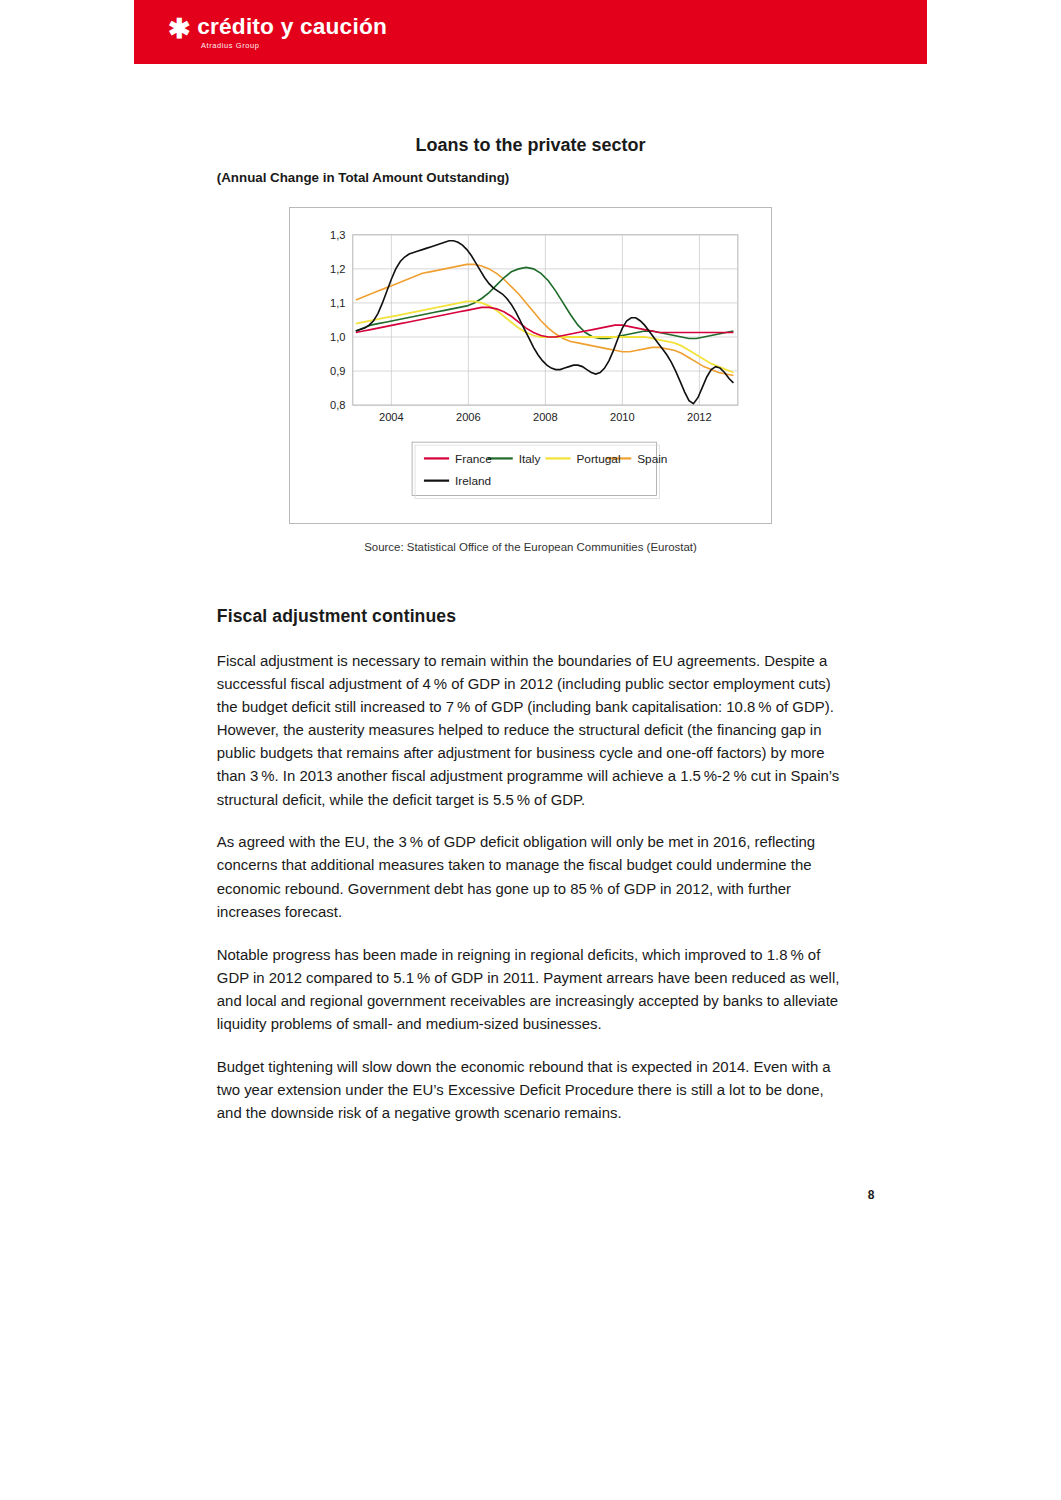✱ crédito y caución Atradius Group
Loans to the private sector
(Annual Change in Total Amount Outstanding)
Loans to the private sector — annual change in total amount outstanding 1,3 1,2 1,1 1,0 0,9 0,8 2004 2006 2008 2010 2012 France Italy Portugal Spain Ireland
Source: Statistical Office of the European Communities (Eurostat)
Fiscal adjustment continues
Fiscal adjustment is necessary to remain within the boundaries of EU agreements. Despite a successful fiscal adjustment of 4 % of GDP in 2012 (including public sector employment cuts) the budget deficit still increased to 7 % of GDP (including bank capitalisation: 10.8 % of GDP). However, the austerity measures helped to reduce the structural deficit (the financing gap in public budgets that remains after adjustment for business cycle and one-off factors) by more than 3 %. In 2013 another fiscal adjustment programme will achieve a 1.5 %-2 % cut in Spain’s structural deficit, while the deficit target is 5.5 % of GDP.
As agreed with the EU, the 3 % of GDP deficit obligation will only be met in 2016, reflecting concerns that additional measures taken to manage the fiscal budget could undermine the economic rebound. Government debt has gone up to 85 % of GDP in 2012, with further increases forecast.
Notable progress has been made in reigning in regional deficits, which improved to 1.8 % of GDP in 2012 compared to 5.1 % of GDP in 2011. Payment arrears have been reduced as well, and local and regional government receivables are increasingly accepted by banks to alleviate liquidity problems of small- and medium-sized businesses.
Budget tightening will slow down the economic rebound that is expected in 2014. Even with a two year extension under the EU’s Excessive Deficit Procedure there is still a lot to be done, and the downside risk of a negative growth scenario remains.
8